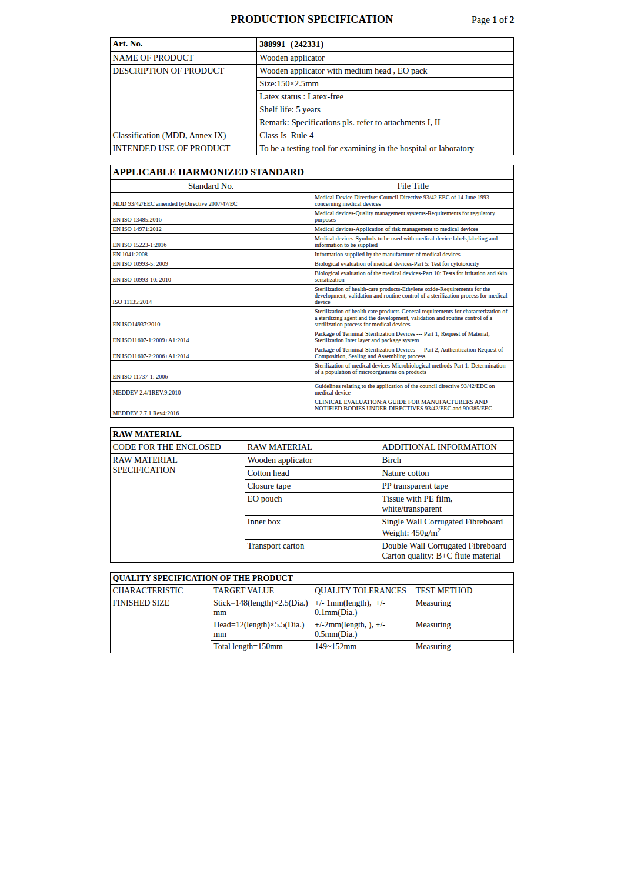PRODUCTION SPECIFICATION
Page 1 of 2
| Art. No. | 388991（242331） |
| NAME OF PRODUCT | Wooden applicator |
| DESCRIPTION OF PRODUCT | Wooden applicator with medium head , EO pack |
| Size:150×2.5mm |
| Latex status : Latex-free |
| Shelf life: 5 years |
| Remark: Specifications pls. refer to attachments I, II |
| Classification (MDD, Annex IX) | Class Is Rule 4 |
| INTENDED USE OF PRODUCT | To be a testing tool for examining in the hospital or laboratory |
| APPLICABLE HARMONIZED STANDARD |
| Standard No. | File Title |
| MDD 93/42/EEC amended byDirective 2007/47/EC | Medical Device Directive: Council Directive 93/42 EEC of 14 June 1993 concerning medical devices |
| EN ISO 13485:2016 | Medical devices-Quality management systems-Requirements for regulatory purposes |
| EN ISO 14971:2012 | Medical devices-Application of risk management to medical devices |
| EN ISO 15223-1:2016 | Medical devices-Symbols to be used with medical device labels,labeling and information to be supplied |
| EN 1041:2008 | Information supplied by the manufacturer of medical devices |
| EN ISO 10993-5: 2009 | Biological evaluation of medical devices-Part 5: Test for cytotoxicity |
| EN ISO 10993-10: 2010 | Biological evaluation of the medical devices-Part 10: Tests for irritation and skin sensitization |
| ISO 11135:2014 | Sterilization of health-care products-Ethylene oxide-Requirements for the development, validation and routine control of a sterilization process for medical device |
| EN ISO14937:2010 | Sterilization of health care products-General requirements for characterization of a sterilizing agent and the development, validation and routine control of a sterilization process for medical devices |
| EN ISO11607-1:2009+A1:2014 | Package of Terminal Sterilization Devices --- Part 1, Request of Material, Sterilization Inter layer and package system |
| EN ISO11607-2:2006+A1:2014 | Package of Terminal Sterilization Devices --- Part 2, Authentication Request of Composition, Sealing and Assembling process |
| EN ISO 11737-1: 2006 | Sterilization of medical devices-Microbiological methods-Part 1: Determination of a population of microorganisms on products |
| MEDDEV 2.4/1REV.9:2010 | Guidelines relating to the application of the council directive 93/42/EEC on medical device |
| MEDDEV 2.7.1 Rev4:2016 | CLINICAL EVALUATION:A GUIDE FOR MANUFACTURERS AND NOTIFIED BODIES UNDER DIRECTIVES 93/42/EEC and 90/385/EEC |
| RAW MATERIAL |
| CODE FOR THE ENCLOSED | RAW MATERIAL | ADDITIONAL INFORMATION |
| RAW MATERIAL SPECIFICATION | Wooden applicator | Birch |
| Cotton head | Nature cotton |
| Closure tape | PP transparent tape |
| EO pouch | Tissue with PE film, white/transparent |
| Inner box | Single Wall Corrugated Fibreboard Weight: 450g/m 2 |
| Transport carton | Double Wall Corrugated Fibreboard Carton quality: B+C flute material |
| QUALITY SPECIFICATION OF THE PRODUCT |
| CHARACTERISTIC | TARGET VALUE | QUALITY TOLERANCES | TEST METHOD |
| FINISHED SIZE | Stick=148(length)×2.5(Dia.)mm | +/- 1mm(length), +/- 0.1mm(Dia.) | Measuring |
| Head=12(length)×5.5(Dia.)mm | +/-2mm(length, ), +/- 0.5mm(Dia.) | Measuring |
| Total length=150mm | 149~152mm | Measuring |